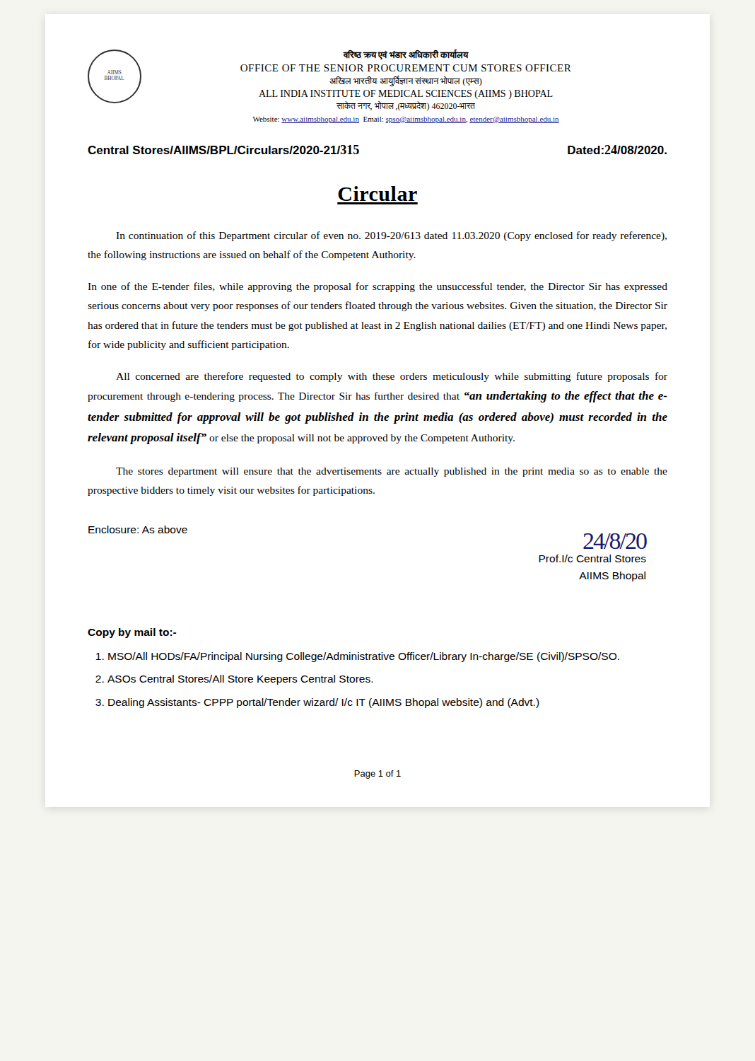AIIMS
BHOPAL
वरिष्ठ क्रय एवं भंडार अधिकारी कार्यालय
OFFICE OF THE SENIOR PROCUREMENT CUM STORES OFFICER
अखिल भारतीय आयुर्विज्ञान संस्थान भोपाल (एम्स)
ALL INDIA INSTITUTE OF MEDICAL SCIENCES (AIIMS ) BHOPAL
साकेत नगर, भोपाल ,(मध्यप्रदेश) 462020-भारत
Website: www.aiimsbhopal.edu.in Email: spso@aiimsbhopal.edu.in, etender@aiimsbhopal.edu.in
Central Stores/AIIMS/BPL/Circulars/2020-21/315
Dated:24/08/2020.
Circular
In continuation of this Department circular of even no. 2019-20/613 dated 11.03.2020 (Copy enclosed for ready reference), the following instructions are issued on behalf of the Competent Authority.
In one of the E-tender files, while approving the proposal for scrapping the unsuccessful tender, the Director Sir has expressed serious concerns about very poor responses of our tenders floated through the various websites. Given the situation, the Director Sir has ordered that in future the tenders must be got published at least in 2 English national dailies (ET/FT) and one Hindi News paper, for wide publicity and sufficient participation.
All concerned are therefore requested to comply with these orders meticulously while submitting future proposals for procurement through e-tendering process. The Director Sir has further desired that “an undertaking to the effect that the e-tender submitted for approval will be got published in the print media (as ordered above) must recorded in the relevant proposal itself” or else the proposal will not be approved by the Competent Authority.
The stores department will ensure that the advertisements are actually published in the print media so as to enable the prospective bidders to timely visit our websites for participations.
Enclosure: As above
24/8/20 Prof.I/c Central Stores AIIMS Bhopal
Copy by mail to:-
MSO/All HODs/FA/Principal Nursing College/Administrative Officer/Library In-charge/SE (Civil)/SPSO/SO.
ASOs Central Stores/All Store Keepers Central Stores.
Dealing Assistants- CPPP portal/Tender wizard/ I/c IT (AIIMS Bhopal website) and (Advt.)
Page 1 of 1